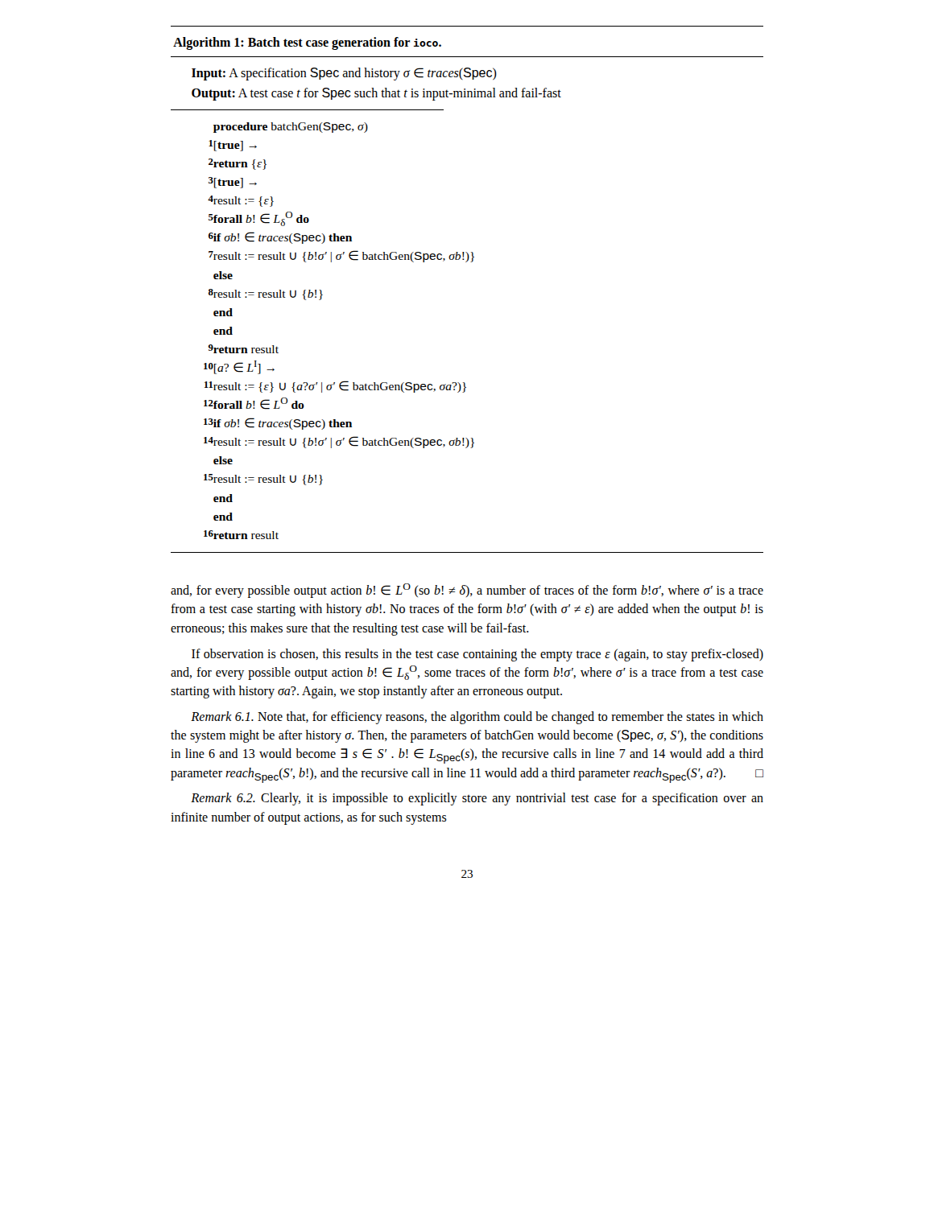Algorithm 1: Batch test case generation for ioco.
Input: A specification Spec and history σ ∈ traces(Spec)
Output: A test case t for Spec such that t is input-minimal and fail-fast
| | procedure batchGen( Spec , σ ) |
| 1 | [ true ] → |
| 2 | return { ε } |
| 3 | [ true ] → |
| 4 | result := { ε } |
| 5 | forall b ! ∈ L δ O do |
| 6 | if σb ! ∈ traces ( Spec ) then |
| 7 | result := result ∪ { b ! σ′ / σ′ ∈ batchGen( Spec , σb !)} |
| | else |
| 8 | result := result ∪ { b !} |
| | end |
| | end |
| 9 | return result |
| 10 | [ a ? ∈ L I ] → |
| 11 | result := { ε } ∪ { a ? σ′ / σ′ ∈ batchGen( Spec , σa ?)} |
| 12 | forall b ! ∈ L O do |
| 13 | if σb ! ∈ traces ( Spec ) then |
| 14 | result := result ∪ { b ! σ′ / σ′ ∈ batchGen( Spec , σb !)} |
| | else |
| 15 | result := result ∪ { b !} |
| | end |
| | end |
| 16 | return result |
and, for every possible output action b! ∈ LO (so b! ≠ δ), a number of traces of the form b!σ′, where σ′ is a trace from a test case starting with history σb!. No traces of the form b!σ′ (with σ′ ≠ ε) are added when the output b! is erroneous; this makes sure that the resulting test case will be fail-fast.
If observation is chosen, this results in the test case containing the empty trace ε (again, to stay prefix-closed) and, for every possible output action b! ∈ LδO, some traces of the form b!σ′, where σ′ is a trace from a test case starting with history σa?. Again, we stop instantly after an erroneous output.
Remark 6.1. Note that, for efficiency reasons, the algorithm could be changed to remember the states in which the system might be after history σ. Then, the parameters of batchGen would become (Spec, σ, S′), the conditions in line 6 and 13 would become ∃ s ∈ S′ . b! ∈ LSpec(s), the recursive calls in line 7 and 14 would add a third parameter reachSpec(S′, b!), and the recursive call in line 11 would add a third parameter reachSpec(S′, a?). □
Remark 6.2. Clearly, it is impossible to explicitly store any nontrivial test case for a specification over an infinite number of output actions, as for such systems
23